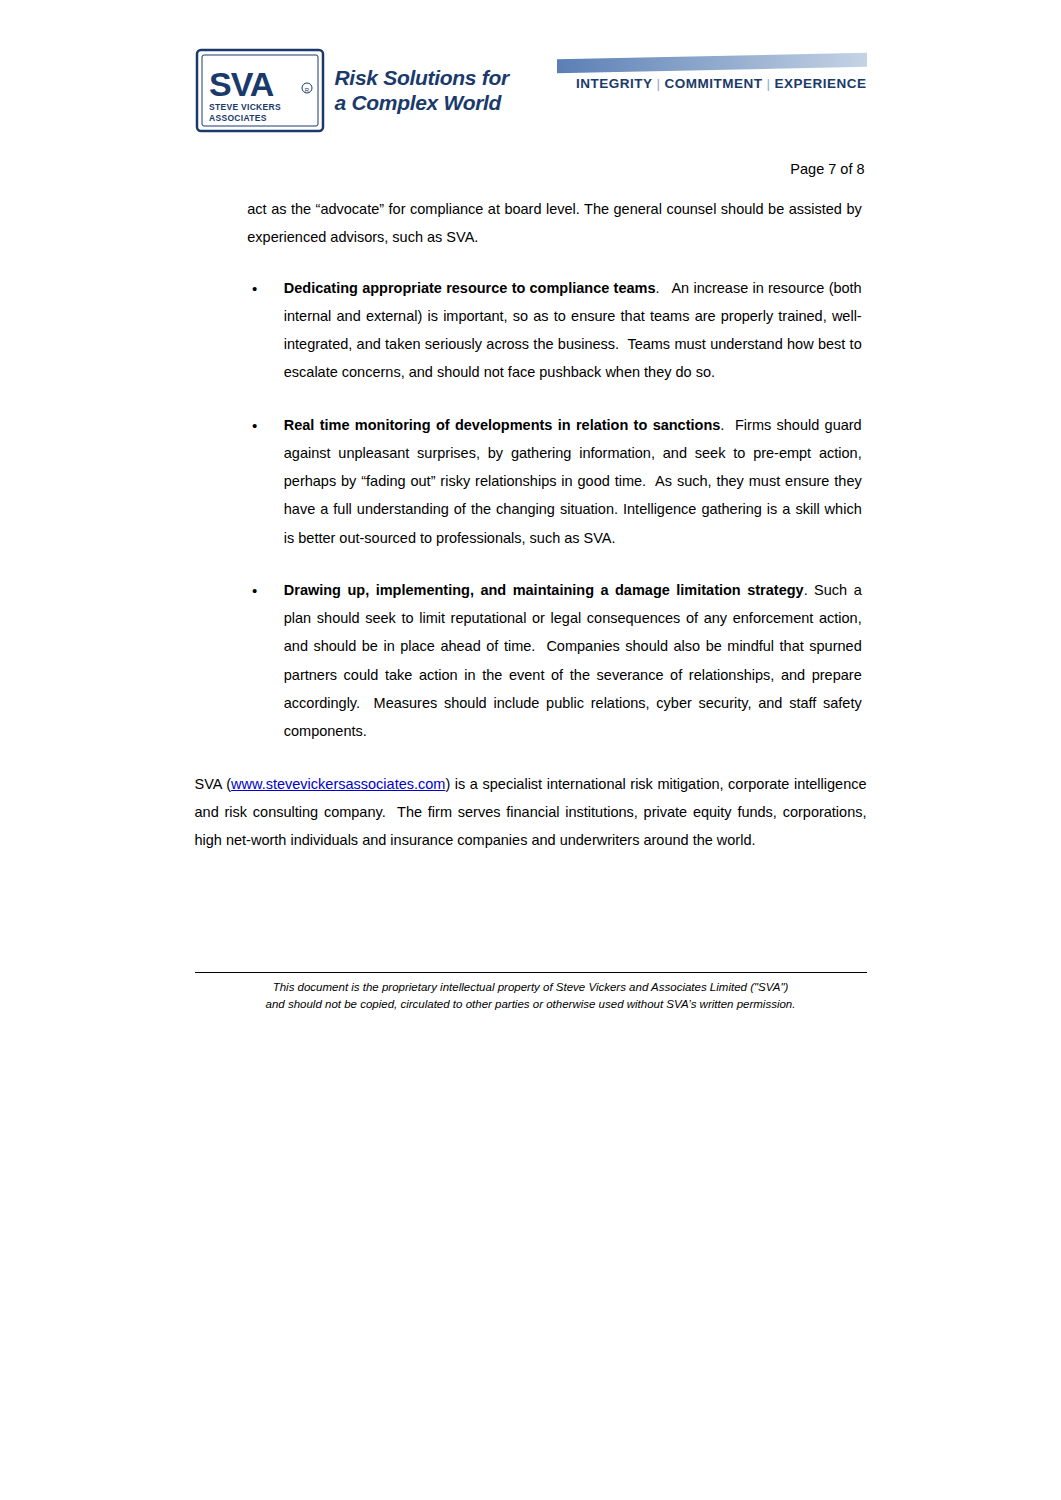SVA R STEVE VICKERS ASSOCIATES
Risk Solutions for
a Complex World
INTEGRITY|COMMITMENT|EXPERIENCE
Page 7 of 8
act as the “advocate” for compliance at board level. The general counsel should be assisted by experienced advisors, such as SVA.
Dedicating appropriate resource to compliance teams. An increase in resource (both internal and external) is important, so as to ensure that teams are properly trained, well-integrated, and taken seriously across the business. Teams must understand how best to escalate concerns, and should not face pushback when they do so.
Real time monitoring of developments in relation to sanctions. Firms should guard against unpleasant surprises, by gathering information, and seek to pre-empt action, perhaps by “fading out” risky relationships in good time. As such, they must ensure they have a full understanding of the changing situation. Intelligence gathering is a skill which is better out-sourced to professionals, such as SVA.
Drawing up, implementing, and maintaining a damage limitation strategy. Such a plan should seek to limit reputational or legal consequences of any enforcement action, and should be in place ahead of time. Companies should also be mindful that spurned partners could take action in the event of the severance of relationships, and prepare accordingly. Measures should include public relations, cyber security, and staff safety components.
SVA (www.stevevickersassociates.com) is a specialist international risk mitigation, corporate intelligence and risk consulting company. The firm serves financial institutions, private equity funds, corporations, high net-worth individuals and insurance companies and underwriters around the world.
This document is the proprietary intellectual property of Steve Vickers and Associates Limited ("SVA")
and should not be copied, circulated to other parties or otherwise used without SVA’s written permission.